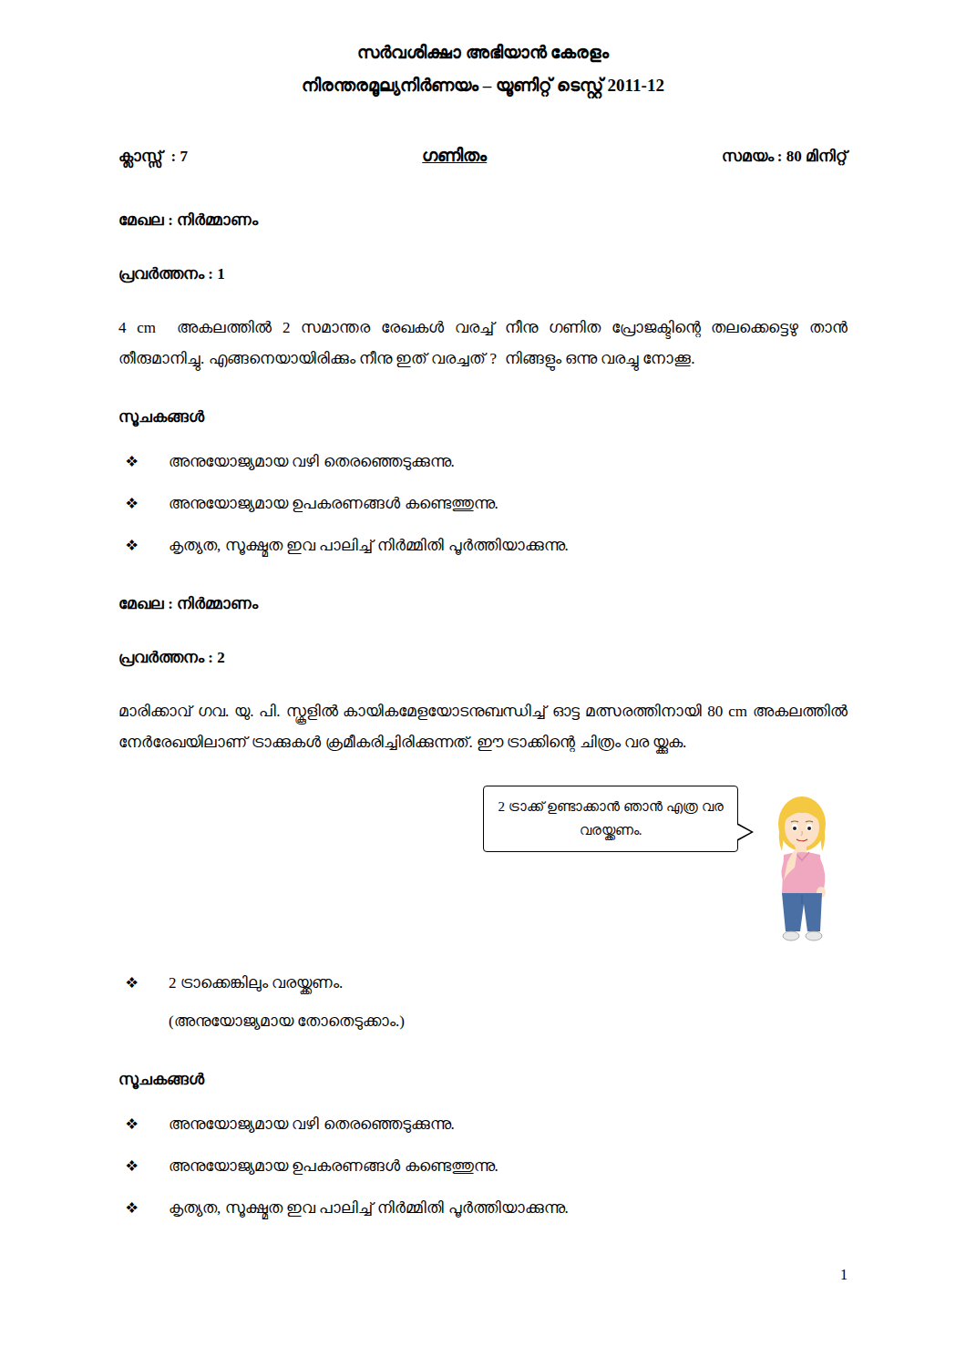സർവശിക്ഷാ അഭിയാൻ കേരളം
നിരന്തരമൂല്യനിർണയം – യൂണിറ്റ് ടെസ്റ്റ് 2011-12
ക്ലാസ്സ് : 7 ഗണിതം സമയം : 80 മിനിറ്റ്
മേഖല : നിർമ്മാണം
പ്രവർത്തനം : 1
4 cm അകലത്തിൽ 2 സമാന്തര രേഖകൾ വരച്ച് നീനു ഗണിത പ്രോജക്ടിന്റെ തലക്കെട്ടെഴു താൻ തീരുമാനിച്ചു. എങ്ങനെയായിരിക്കും നീനു ഇത് വരച്ചത് ? നിങ്ങളും ഒന്നു വരച്ചു നോക്കൂ.
സൂചകങ്ങൾ
അനുയോജ്യമായ വഴി തെരഞ്ഞെടുക്കുന്നു.
അനുയോജ്യമായ ഉപകരണങ്ങൾ കണ്ടെത്തുന്നു.
കൃത്യത, സൂക്ഷ്മത ഇവ പാലിച്ച് നിർമ്മിതി പൂർത്തിയാക്കുന്നു.
മേഖല : നിർമ്മാണം
പ്രവർത്തനം : 2
മാരിക്കാവ് ഗവ. യു. പി. സ്കൂളിൽ കായികമേളയോടനുബന്ധിച്ച് ഓട്ട മത്സരത്തിനായി 80 cm അകലത്തിൽ നേർരേഖയിലാണ് ട്രാക്കുകൾ ക്രമീകരിച്ചിരിക്കുന്നത്. ഈ ട്രാക്കിന്റെ ചിത്രം വര യ്ക്കുക.
2 ട്രാക്ക് ഉണ്ടാക്കാൻ ഞാൻ എത്ര വര വരയ്ക്കണം.
2 ട്രാക്കെങ്കിലും വരയ്ക്കണം.
(അനുയോജ്യമായ തോതെടുക്കാം.)
സൂചകങ്ങൾ
അനുയോജ്യമായ വഴി തെരഞ്ഞെടുക്കുന്നു.
അനുയോജ്യമായ ഉപകരണങ്ങൾ കണ്ടെത്തുന്നു.
കൃത്യത, സൂക്ഷ്മത ഇവ പാലിച്ച് നിർമ്മിതി പൂർത്തിയാക്കുന്നു.
1